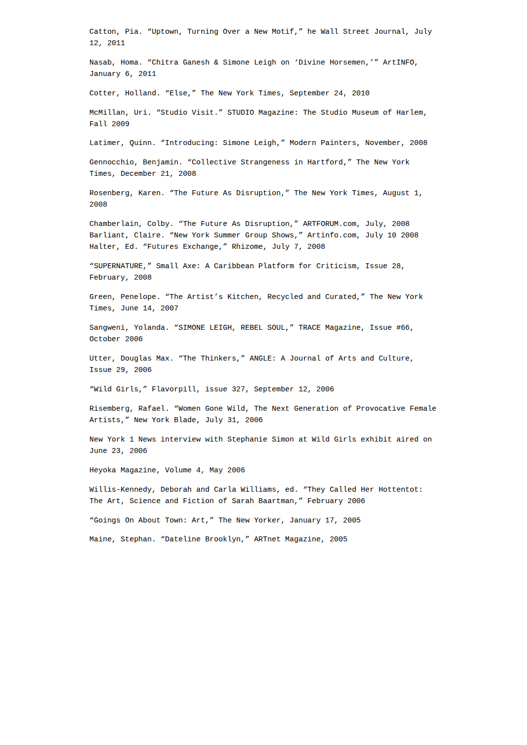Catton, Pia. “Uptown, Turning Over a New Motif,” he Wall Street Journal, July 12, 2011
Nasab, Homa. “Chitra Ganesh & Simone Leigh on ‘Divine Horsemen,’” ArtINFO, January 6, 2011
Cotter, Holland. “Else,” The New York Times, September 24, 2010
McMillan, Uri. “Studio Visit.” STUDIO Magazine: The Studio Museum of Harlem, Fall 2009
Latimer, Quinn. “Introducing: Simone Leigh,” Modern Painters, November, 2008
Gennocchio, Benjamin. “Collective Strangeness in Hartford,” The New York Times, December 21, 2008
Rosenberg, Karen. “The Future As Disruption,” The New York Times, August 1, 2008
Chamberlain, Colby. “The Future As Disruption,” ARTFORUM.com, July, 2008
Barliant, Claire. “New York Summer Group Shows,” Artinfo.com, July 10 2008
Halter, Ed. “Futures Exchange,” Rhizome, July 7, 2008
“SUPERNATURE,” Small Axe: A Caribbean Platform for Criticism, Issue 28, February, 2008
Green, Penelope. “The Artist’s Kitchen, Recycled and Curated,” The New York Times, June 14, 2007
Sangweni, Yolanda. “SIMONE LEIGH, REBEL SOUL,” TRACE Magazine, Issue #66, October 2006
Utter, Douglas Max. “The Thinkers,” ANGLE: A Journal of Arts and Culture, Issue 29, 2006
“Wild Girls,” Flavorpill, issue 327, September 12, 2006
Risemberg, Rafael. “Women Gone Wild, The Next Generation of Provocative Female Artists,” New York Blade, July 31, 2006
New York 1 News interview with Stephanie Simon at Wild Girls exhibit aired on June 23, 2006
Heyoka Magazine, Volume 4, May 2006
Willis-Kennedy, Deborah and Carla Williams, ed. “They Called Her Hottentot: The Art, Science and Fiction of Sarah Baartman,” February 2006
“Goings On About Town: Art,” The New Yorker, January 17, 2005
Maine, Stephan. “Dateline Brooklyn,” ARTnet Magazine, 2005